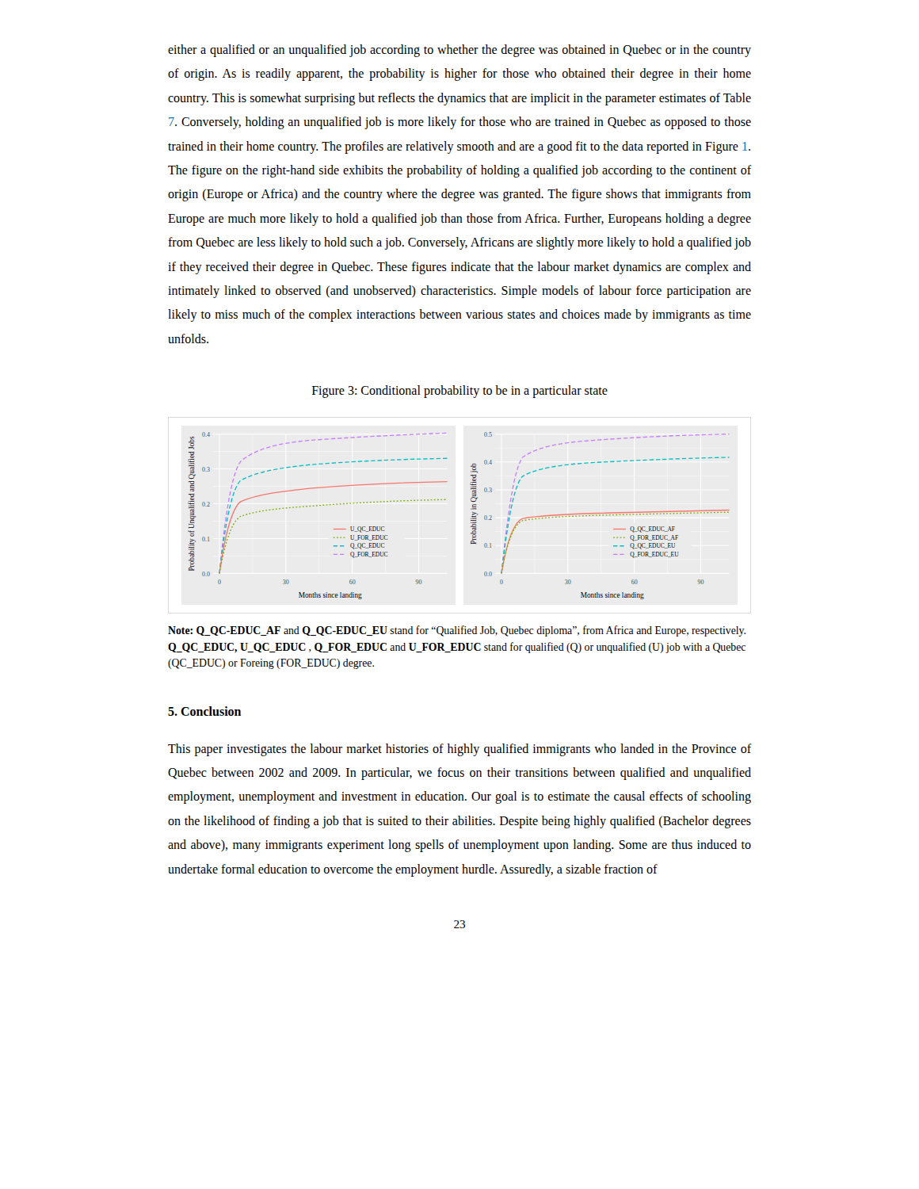either a qualified or an unqualified job according to whether the degree was obtained in Quebec or in the country of origin. As is readily apparent, the probability is higher for those who obtained their degree in their home country. This is somewhat surprising but reflects the dynamics that are implicit in the parameter estimates of Table 7. Conversely, holding an unqualified job is more likely for those who are trained in Quebec as opposed to those trained in their home country. The profiles are relatively smooth and are a good fit to the data reported in Figure 1. The figure on the right-hand side exhibits the probability of holding a qualified job according to the continent of origin (Europe or Africa) and the country where the degree was granted. The figure shows that immigrants from Europe are much more likely to hold a qualified job than those from Africa. Further, Europeans holding a degree from Quebec are less likely to hold such a job. Conversely, Africans are slightly more likely to hold a qualified job if they received their degree in Quebec. These figures indicate that the labour market dynamics are complex and intimately linked to observed (and unobserved) characteristics. Simple models of labour force participation are likely to miss much of the complex interactions between various states and choices made by immigrants as time unfolds.
Figure 3: Conditional probability to be in a particular state
0.0 0.1 0.2 0.3 0.4 0 30 60 90 Months since landing Probability of Unqualified and Qualified Jobs U_QC_EDUC U_FOR_EDUC Q_QC_EDUC Q_FOR_EDUC
0.0 0.1 0.2 0.3 0.4 0.5 0 30 60 90 Months since landing Probability in Qualified job Q_QC_EDUC_AF Q_FOR_EDUC_AF Q_QC_EDUC_EU Q_FOR_EDUC_EU
Note: Q_QC-EDUC_AF and Q_QC-EDUC_EU stand for “Qualified Job, Quebec diploma”, from Africa and Europe, respectively. Q_QC_EDUC, U_QC_EDUC , Q_FOR_EDUC and U_FOR_EDUC stand for qualified (Q) or unqualified (U) job with a Quebec (QC_EDUC) or Foreing (FOR_EDUC) degree.
5. Conclusion
This paper investigates the labour market histories of highly qualified immigrants who landed in the Province of Quebec between 2002 and 2009. In particular, we focus on their transitions between qualified and unqualified employment, unemployment and investment in education. Our goal is to estimate the causal effects of schooling on the likelihood of finding a job that is suited to their abilities. Despite being highly qualified (Bachelor degrees and above), many immigrants experiment long spells of unemployment upon landing. Some are thus induced to undertake formal education to overcome the employment hurdle. Assuredly, a sizable fraction of
23